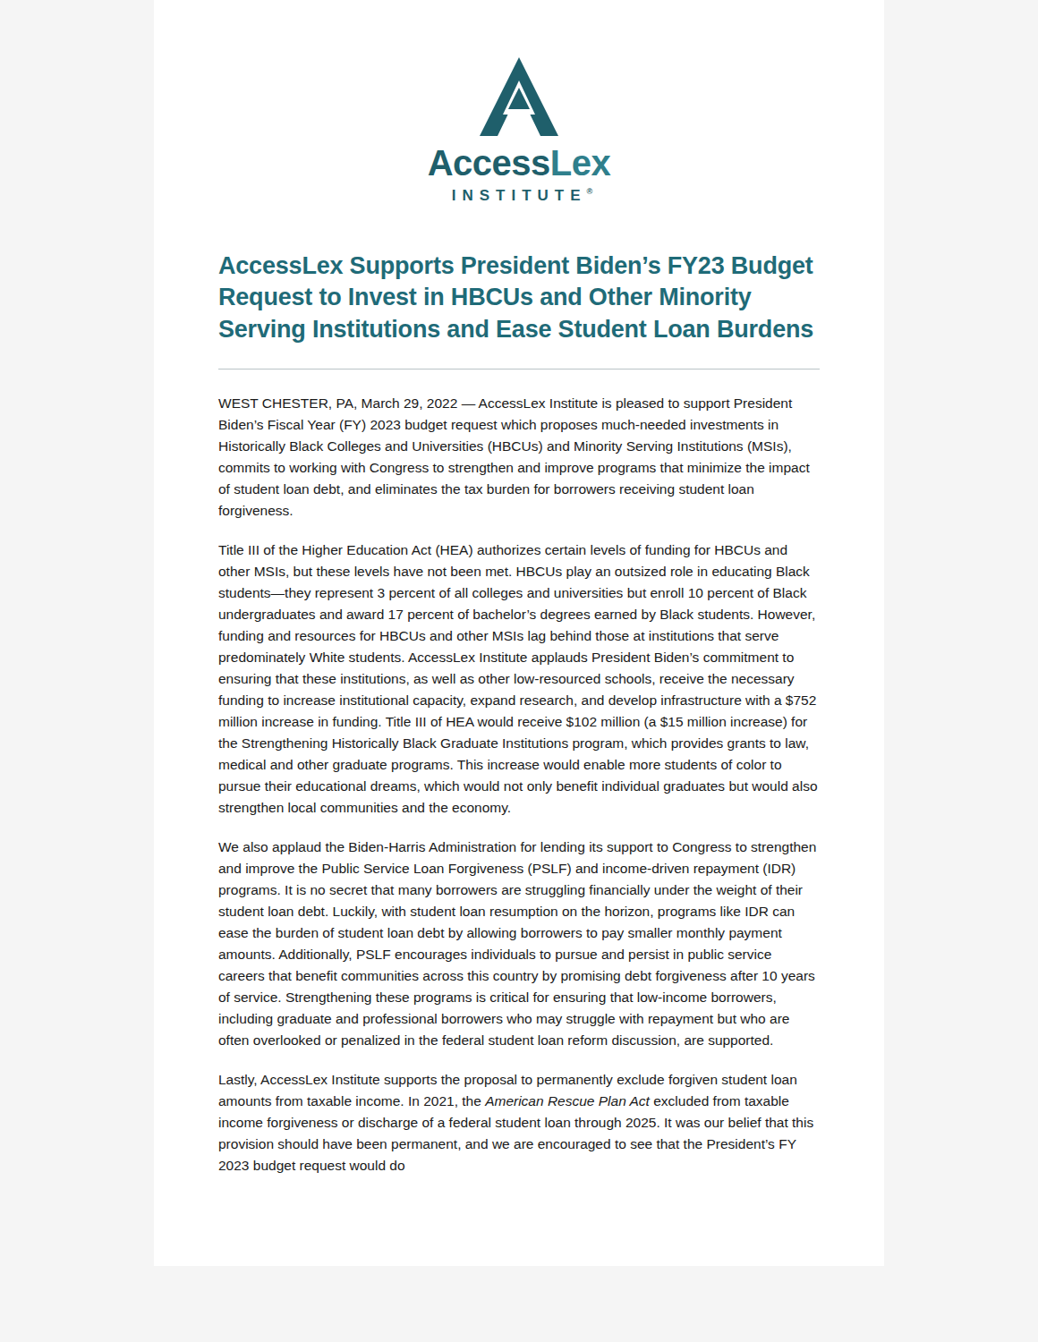AccessLex
INSTITUTE®
AccessLex Supports President Biden’s FY23 Budget Request to Invest in HBCUs and Other Minority Serving Institutions and Ease Student Loan Burdens
WEST CHESTER, PA, March 29, 2022 — AccessLex Institute is pleased to support President Biden’s Fiscal Year (FY) 2023 budget request which proposes much-needed investments in Historically Black Colleges and Universities (HBCUs) and Minority Serving Institutions (MSIs), commits to working with Congress to strengthen and improve programs that minimize the impact of student loan debt, and eliminates the tax burden for borrowers receiving student loan forgiveness.
Title III of the Higher Education Act (HEA) authorizes certain levels of funding for HBCUs and other MSIs, but these levels have not been met. HBCUs play an outsized role in educating Black students—they represent 3 percent of all colleges and universities but enroll 10 percent of Black undergraduates and award 17 percent of bachelor’s degrees earned by Black students. However, funding and resources for HBCUs and other MSIs lag behind those at institutions that serve predominately White students. AccessLex Institute applauds President Biden’s commitment to ensuring that these institutions, as well as other low-resourced schools, receive the necessary funding to increase institutional capacity, expand research, and develop infrastructure with a $752 million increase in funding. Title III of HEA would receive $102 million (a $15 million increase) for the Strengthening Historically Black Graduate Institutions program, which provides grants to law, medical and other graduate programs. This increase would enable more students of color to pursue their educational dreams, which would not only benefit individual graduates but would also strengthen local communities and the economy.
We also applaud the Biden-Harris Administration for lending its support to Congress to strengthen and improve the Public Service Loan Forgiveness (PSLF) and income-driven repayment (IDR) programs. It is no secret that many borrowers are struggling financially under the weight of their student loan debt. Luckily, with student loan resumption on the horizon, programs like IDR can ease the burden of student loan debt by allowing borrowers to pay smaller monthly payment amounts. Additionally, PSLF encourages individuals to pursue and persist in public service careers that benefit communities across this country by promising debt forgiveness after 10 years of service. Strengthening these programs is critical for ensuring that low-income borrowers, including graduate and professional borrowers who may struggle with repayment but who are often overlooked or penalized in the federal student loan reform discussion, are supported.
Lastly, AccessLex Institute supports the proposal to permanently exclude forgiven student loan amounts from taxable income. In 2021, the American Rescue Plan Act excluded from taxable income forgiveness or discharge of a federal student loan through 2025. It was our belief that this provision should have been permanent, and we are encouraged to see that the President’s FY 2023 budget request would do